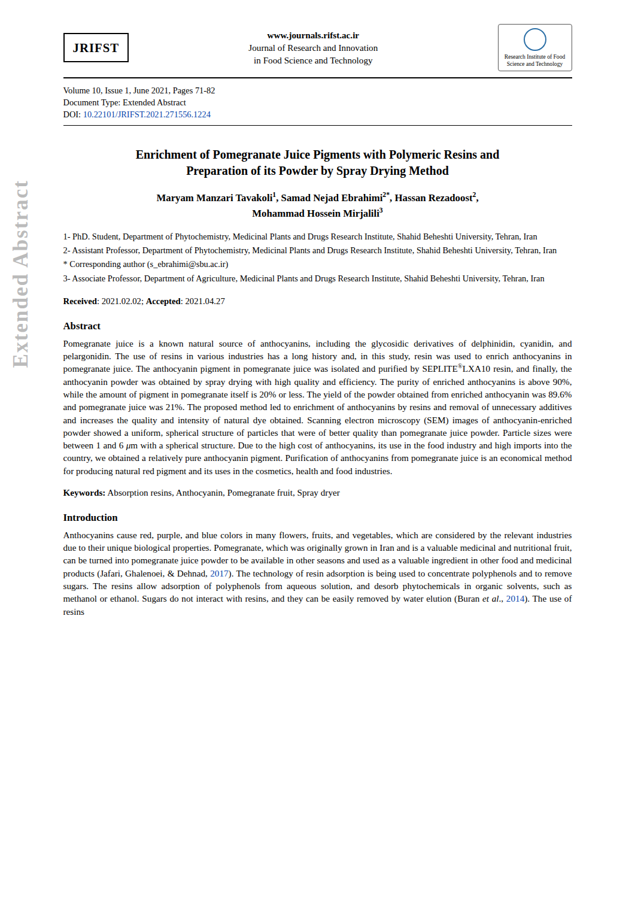Extended Abstract
JRIFST
www.journals.rifst.ac.ir
Journal of Research and Innovation
in Food Science and Technology
Research Institute of Food Science and Technology
Volume 10, Issue 1, June 2021, Pages 71-82
Document Type: Extended Abstract
DOI: 10.22101/JRIFST.2021.271556.1224
Enrichment of Pomegranate Juice Pigments with Polymeric Resins and
Preparation of its Powder by Spray Drying Method
Maryam Manzari Tavakoli1, Samad Nejad Ebrahimi2*, Hassan Rezadoost2,
Mohammad Hossein Mirjalili3
1- PhD. Student, Department of Phytochemistry, Medicinal Plants and Drugs Research Institute, Shahid Beheshti University, Tehran, Iran
2- Assistant Professor, Department of Phytochemistry, Medicinal Plants and Drugs Research Institute, Shahid Beheshti University, Tehran, Iran
* Corresponding author (s_ebrahimi@sbu.ac.ir)
3- Associate Professor, Department of Agriculture, Medicinal Plants and Drugs Research Institute, Shahid Beheshti University, Tehran, Iran
Received: 2021.02.02; Accepted: 2021.04.27
Abstract
Pomegranate juice is a known natural source of anthocyanins, including the glycosidic derivatives of delphinidin, cyanidin, and pelargonidin. The use of resins in various industries has a long history and, in this study, resin was used to enrich anthocyanins in pomegranate juice. The anthocyanin pigment in pomegranate juice was isolated and purified by SEPLITE®LXA10 resin, and finally, the anthocyanin powder was obtained by spray drying with high quality and efficiency. The purity of enriched anthocyanins is above 90%, while the amount of pigment in pomegranate itself is 20% or less. The yield of the powder obtained from enriched anthocyanin was 89.6% and pomegranate juice was 21%. The proposed method led to enrichment of anthocyanins by resins and removal of unnecessary additives and increases the quality and intensity of natural dye obtained. Scanning electron microscopy (SEM) images of anthocyanin-enriched powder showed a uniform, spherical structure of particles that were of better quality than pomegranate juice powder. Particle sizes were between 1 and 6 μm with a spherical structure. Due to the high cost of anthocyanins, its use in the food industry and high imports into the country, we obtained a relatively pure anthocyanin pigment. Purification of anthocyanins from pomegranate juice is an economical method for producing natural red pigment and its uses in the cosmetics, health and food industries.
Keywords: Absorption resins, Anthocyanin, Pomegranate fruit, Spray dryer
Introduction
Anthocyanins cause red, purple, and blue colors in many flowers, fruits, and vegetables, which are considered by the relevant industries due to their unique biological properties. Pomegranate, which was originally grown in Iran and is a valuable medicinal and nutritional fruit, can be turned into pomegranate juice powder to be available in other seasons and used as a valuable ingredient in other food and medicinal products (Jafari, Ghalenoei, & Dehnad, 2017). The technology of resin adsorption is being used to concentrate polyphenols and to remove sugars. The resins allow adsorption of polyphenols from aqueous solution, and desorb phytochemicals in organic solvents, such as methanol or ethanol. Sugars do not interact with resins, and they can be easily removed by water elution (Buran et al., 2014). The use of resins